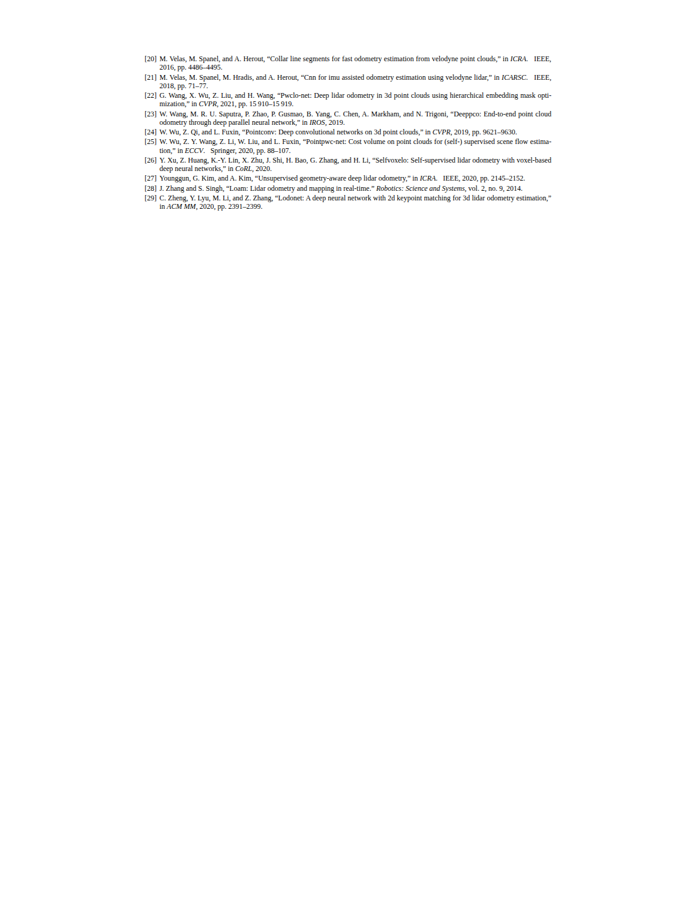[20] M. Velas, M. Spanel, and A. Herout, “Collar line segments for fast odometry estimation from velodyne point clouds,” in ICRA. IEEE, 2016, pp. 4486–4495.
[21] M. Velas, M. Spanel, M. Hradis, and A. Herout, “Cnn for imu assisted odometry estimation using velodyne lidar,” in ICARSC. IEEE, 2018, pp. 71–77.
[22] G. Wang, X. Wu, Z. Liu, and H. Wang, “Pwclo-net: Deep lidar odometry in 3d point clouds using hierarchical embedding mask optimization,” in CVPR, 2021, pp. 15 910–15 919.
[23] W. Wang, M. R. U. Saputra, P. Zhao, P. Gusmao, B. Yang, C. Chen, A. Markham, and N. Trigoni, “Deeppco: End-to-end point cloud odometry through deep parallel neural network,” in IROS, 2019.
[24] W. Wu, Z. Qi, and L. Fuxin, “Pointconv: Deep convolutional networks on 3d point clouds,” in CVPR, 2019, pp. 9621–9630.
[25] W. Wu, Z. Y. Wang, Z. Li, W. Liu, and L. Fuxin, “Pointpwc-net: Cost volume on point clouds for (self-) supervised scene flow estimation,” in ECCV. Springer, 2020, pp. 88–107.
[26] Y. Xu, Z. Huang, K.-Y. Lin, X. Zhu, J. Shi, H. Bao, G. Zhang, and H. Li, “Selfvoxelo: Self-supervised lidar odometry with voxel-based deep neural networks,” in CoRL, 2020.
[27] Younggun, G. Kim, and A. Kim, “Unsupervised geometry-aware deep lidar odometry,” in ICRA. IEEE, 2020, pp. 2145–2152.
[28] J. Zhang and S. Singh, “Loam: Lidar odometry and mapping in real-time.” Robotics: Science and Systems, vol. 2, no. 9, 2014.
[29] C. Zheng, Y. Lyu, M. Li, and Z. Zhang, “Lodonet: A deep neural network with 2d keypoint matching for 3d lidar odometry estimation,” in ACM MM, 2020, pp. 2391–2399.